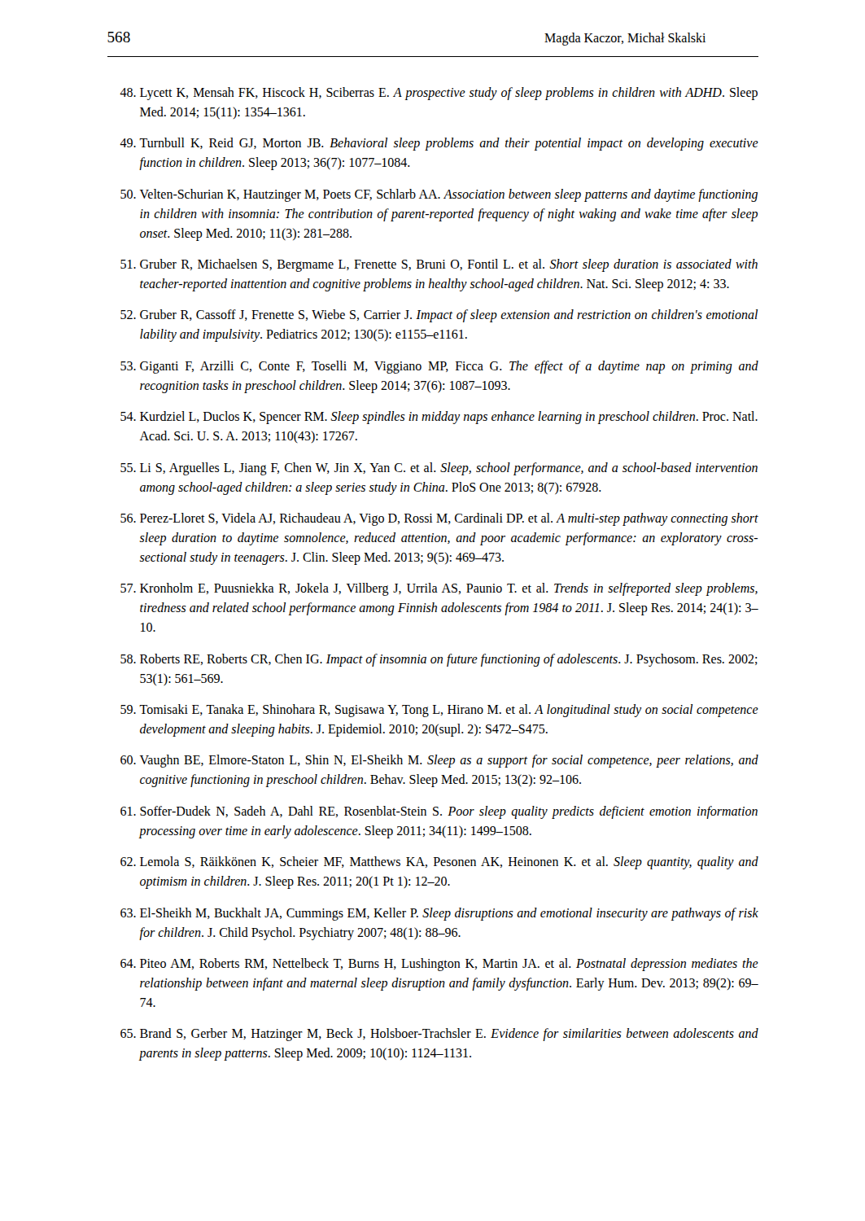568 Magda Kaczor, Michał Skalski
Lycett K, Mensah FK, Hiscock H, Sciberras E. A prospective study of sleep problems in children with ADHD. Sleep Med. 2014; 15(11): 1354–1361.
Turnbull K, Reid GJ, Morton JB. Behavioral sleep problems and their potential impact on developing executive function in children. Sleep 2013; 36(7): 1077–1084.
Velten-Schurian K, Hautzinger M, Poets CF, Schlarb AA. Association between sleep patterns and daytime functioning in children with insomnia: The contribution of parent-reported frequency of night waking and wake time after sleep onset. Sleep Med. 2010; 11(3): 281–288.
Gruber R, Michaelsen S, Bergmame L, Frenette S, Bruni O, Fontil L. et al. Short sleep duration is associated with teacher-reported inattention and cognitive problems in healthy school-aged children. Nat. Sci. Sleep 2012; 4: 33.
Gruber R, Cassoff J, Frenette S, Wiebe S, Carrier J. Impact of sleep extension and restriction on children's emotional lability and impulsivity. Pediatrics 2012; 130(5): e1155–e1161.
Giganti F, Arzilli C, Conte F, Toselli M, Viggiano MP, Ficca G. The effect of a daytime nap on priming and recognition tasks in preschool children. Sleep 2014; 37(6): 1087–1093.
Kurdziel L, Duclos K, Spencer RM. Sleep spindles in midday naps enhance learning in preschool children. Proc. Natl. Acad. Sci. U. S. A. 2013; 110(43): 17267.
Li S, Arguelles L, Jiang F, Chen W, Jin X, Yan C. et al. Sleep, school performance, and a school-based intervention among school-aged children: a sleep series study in China. PloS One 2013; 8(7): 67928.
Perez-Lloret S, Videla AJ, Richaudeau A, Vigo D, Rossi M, Cardinali DP. et al. A multi-step pathway connecting short sleep duration to daytime somnolence, reduced attention, and poor academic performance: an exploratory cross-sectional study in teenagers. J. Clin. Sleep Med. 2013; 9(5): 469–473.
Kronholm E, Puusniekka R, Jokela J, Villberg J, Urrila AS, Paunio T. et al. Trends in selfreported sleep problems, tiredness and related school performance among Finnish adolescents from 1984 to 2011. J. Sleep Res. 2014; 24(1): 3–10.
Roberts RE, Roberts CR, Chen IG. Impact of insomnia on future functioning of adolescents. J. Psychosom. Res. 2002; 53(1): 561–569.
Tomisaki E, Tanaka E, Shinohara R, Sugisawa Y, Tong L, Hirano M. et al. A longitudinal study on social competence development and sleeping habits. J. Epidemiol. 2010; 20(supl. 2): S472–S475.
Vaughn BE, Elmore-Staton L, Shin N, El-Sheikh M. Sleep as a support for social competence, peer relations, and cognitive functioning in preschool children. Behav. Sleep Med. 2015; 13(2): 92–106.
Soffer-Dudek N, Sadeh A, Dahl RE, Rosenblat-Stein S. Poor sleep quality predicts deficient emotion information processing over time in early adolescence. Sleep 2011; 34(11): 1499–1508.
Lemola S, Räikkönen K, Scheier MF, Matthews KA, Pesonen AK, Heinonen K. et al. Sleep quantity, quality and optimism in children. J. Sleep Res. 2011; 20(1 Pt 1): 12–20.
El-Sheikh M, Buckhalt JA, Cummings EM, Keller P. Sleep disruptions and emotional insecurity are pathways of risk for children. J. Child Psychol. Psychiatry 2007; 48(1): 88–96.
Piteo AM, Roberts RM, Nettelbeck T, Burns H, Lushington K, Martin JA. et al. Postnatal depression mediates the relationship between infant and maternal sleep disruption and family dysfunction. Early Hum. Dev. 2013; 89(2): 69–74.
Brand S, Gerber M, Hatzinger M, Beck J, Holsboer-Trachsler E. Evidence for similarities between adolescents and parents in sleep patterns. Sleep Med. 2009; 10(10): 1124–1131.